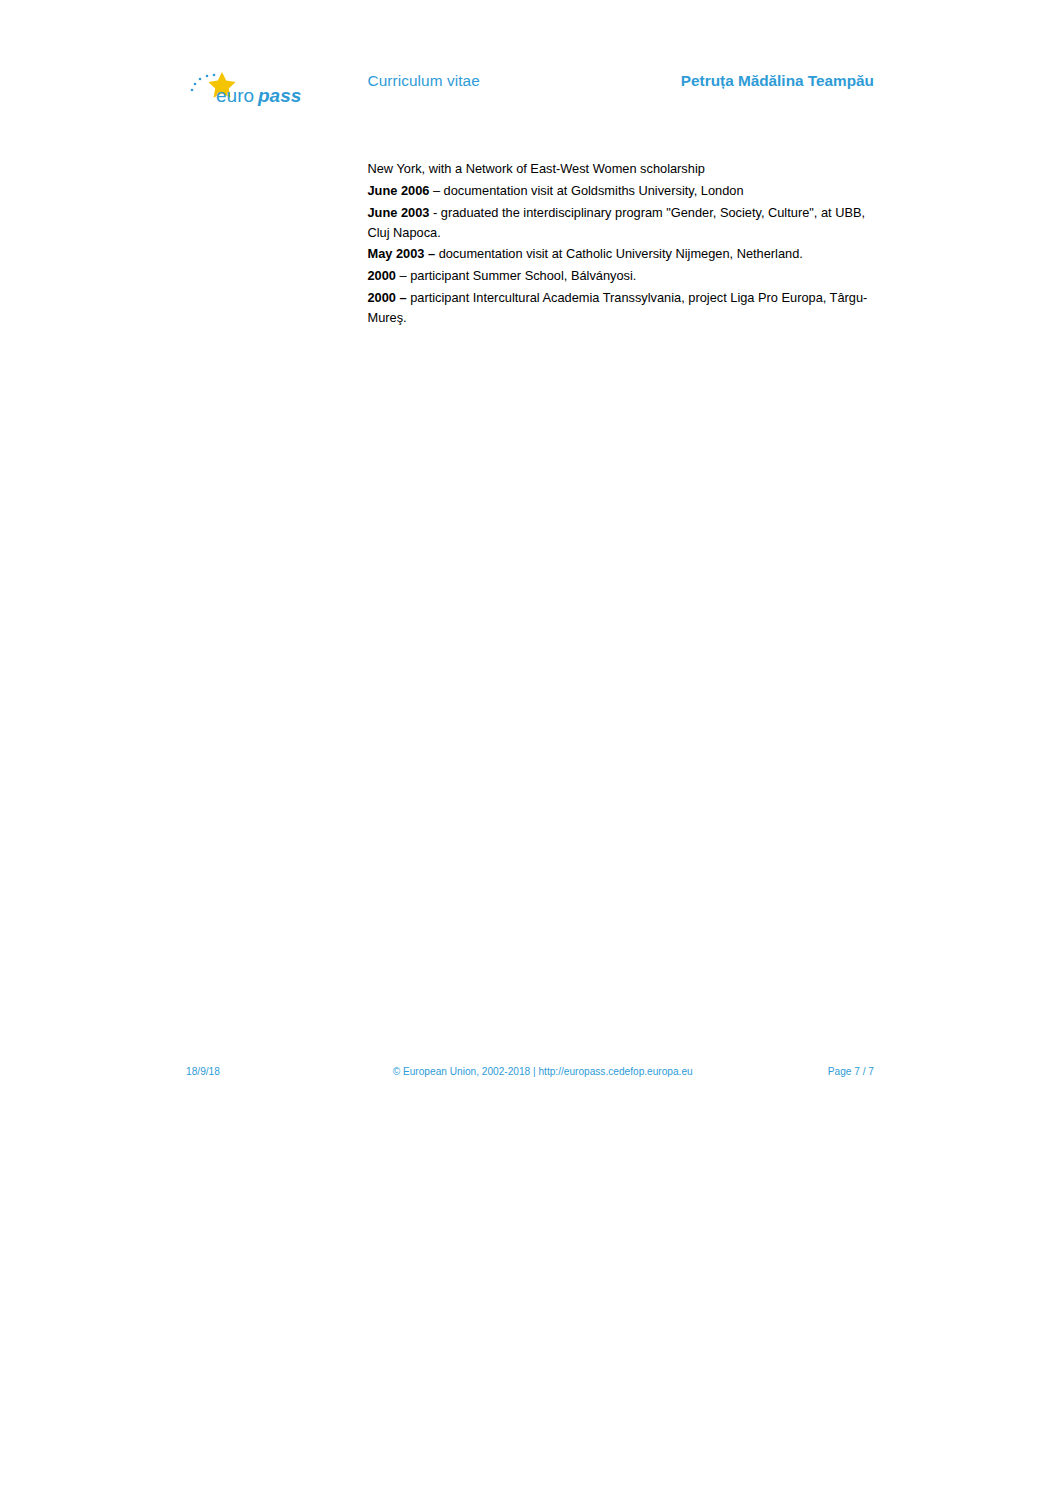euro pass
Curriculum vitae
Petruța Mădălina Teampău
New York, with a Network of East-West Women scholarship
June 2006 – documentation visit at Goldsmiths University, London
June 2003 - graduated the interdisciplinary program "Gender, Society, Culture", at UBB, Cluj Napoca.
May 2003 – documentation visit at Catholic University Nijmegen, Netherland.
2000 – participant Summer School, Bálványosi.
2000 – participant Intercultural Academia Transsylvania, project Liga Pro Europa, Târgu-Mureş.
18/9/18
© European Union, 2002-2018 | http://europass.cedefop.europa.eu
Page 7 / 7